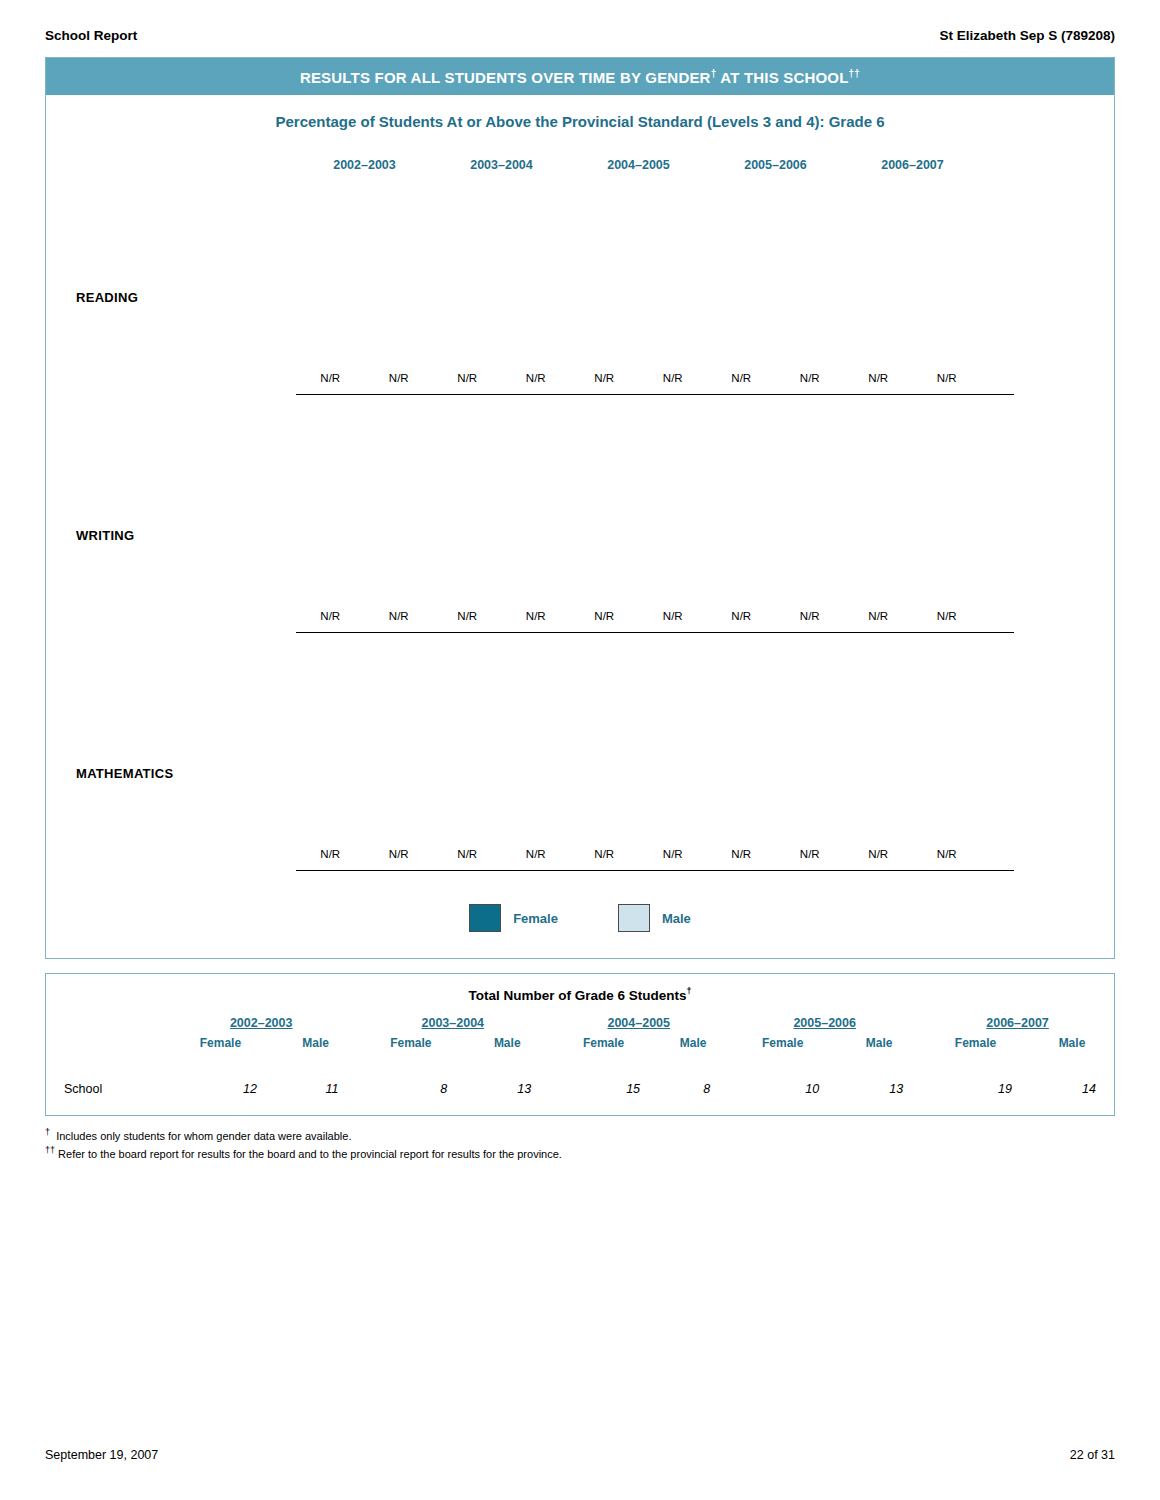School Report
St Elizabeth Sep S (789208)
RESULTS FOR ALL STUDENTS OVER TIME BY GENDER† AT THIS SCHOOL††
Percentage of Students At or Above the Provincial Standard (Levels 3 and 4): Grade 6
2002–2003
2003–2004
2004–2005
2005–2006
2006–2007
READING
N/R N/R
N/R N/R
N/R N/R
N/R N/R
N/R N/R
WRITING
N/R N/R
N/R N/R
N/R N/R
N/R N/R
N/R N/R
MATHEMATICS
N/R N/R
N/R N/R
N/R N/R
N/R N/R
N/R N/R
Female
Male
Total Number of Grade 6 Students†
| | 2002–2003 | 2003–2004 | 2004–2005 | 2005–2006 | 2006–2007 |
| | Female | Male | Female | Male | Female | Male | Female | Male | Female | Male |
| School | 12 | 11 | 8 | 13 | 15 | 8 | 10 | 13 | 19 | 14 |
† Includes only students for whom gender data were available.
†† Refer to the board report for results for the board and to the provincial report for results for the province.
September 19, 2007
22 of 31